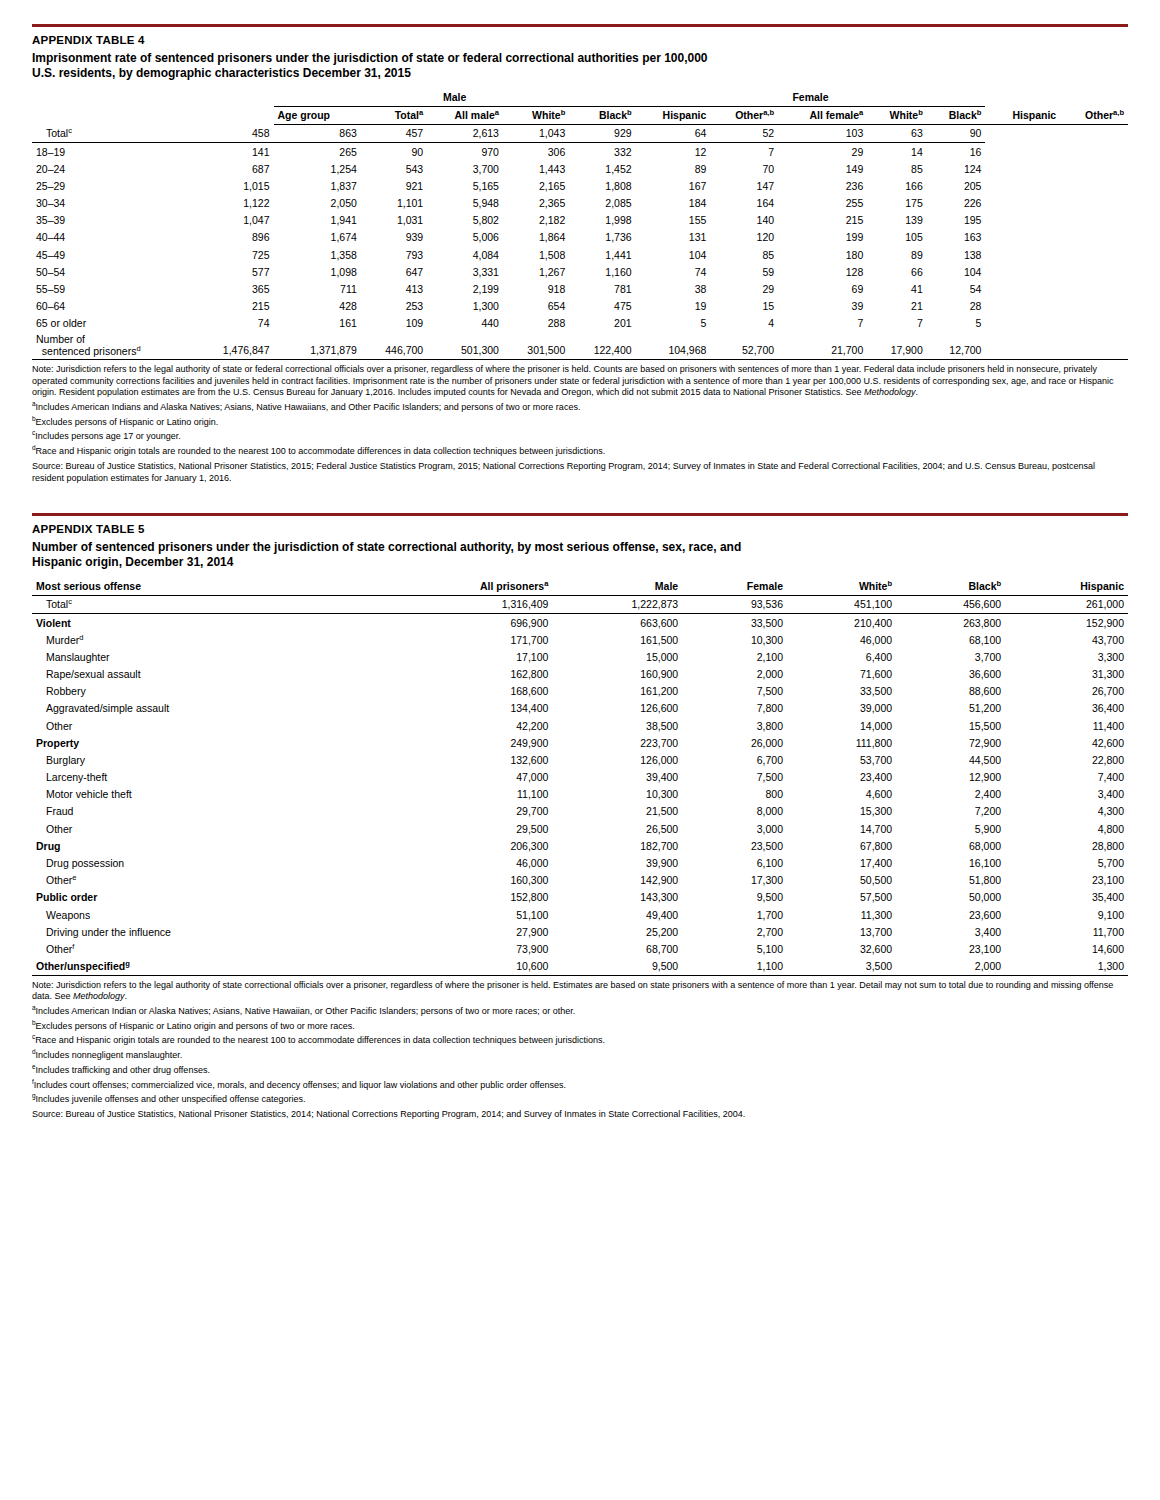APPENDIX TABLE 4
Imprisonment rate of sentenced prisoners under the jurisdiction of state or federal correctional authorities per 100,000
U.S. residents, by demographic characteristics December 31, 2015
| | | Male | Female |
| --- | --- | --- | --- |
| Age group | Total a | All male a | White b | Black b | Hispanic | Other a,b | All female a | White b | Black b | Hispanic | Other a,b |
| Total c | 458 | 863 | 457 | 2,613 | 1,043 | 929 | 64 | 52 | 103 | 63 | 90 |
| 18–19 | 141 | 265 | 90 | 970 | 306 | 332 | 12 | 7 | 29 | 14 | 16 |
| 20–24 | 687 | 1,254 | 543 | 3,700 | 1,443 | 1,452 | 89 | 70 | 149 | 85 | 124 |
| 25–29 | 1,015 | 1,837 | 921 | 5,165 | 2,165 | 1,808 | 167 | 147 | 236 | 166 | 205 |
| 30–34 | 1,122 | 2,050 | 1,101 | 5,948 | 2,365 | 2,085 | 184 | 164 | 255 | 175 | 226 |
| 35–39 | 1,047 | 1,941 | 1,031 | 5,802 | 2,182 | 1,998 | 155 | 140 | 215 | 139 | 195 |
| 40–44 | 896 | 1,674 | 939 | 5,006 | 1,864 | 1,736 | 131 | 120 | 199 | 105 | 163 |
| 45–49 | 725 | 1,358 | 793 | 4,084 | 1,508 | 1,441 | 104 | 85 | 180 | 89 | 138 |
| 50–54 | 577 | 1,098 | 647 | 3,331 | 1,267 | 1,160 | 74 | 59 | 128 | 66 | 104 |
| 55–59 | 365 | 711 | 413 | 2,199 | 918 | 781 | 38 | 29 | 69 | 41 | 54 |
| 60–64 | 215 | 428 | 253 | 1,300 | 654 | 475 | 19 | 15 | 39 | 21 | 28 |
| 65 or older | 74 | 161 | 109 | 440 | 288 | 201 | 5 | 4 | 7 | 7 | 5 |
| Number of sentenced prisoners d | 1,476,847 | 1,371,879 | 446,700 | 501,300 | 301,500 | 122,400 | 104,968 | 52,700 | 21,700 | 17,900 | 12,700 |
Note: Jurisdiction refers to the legal authority of state or federal correctional officials over a prisoner, regardless of where the prisoner is held. Counts are based on prisoners with sentences of more than 1 year. Federal data include prisoners held in nonsecure, privately operated community corrections facilities and juveniles held in contract facilities. Imprisonment rate is the number of prisoners under state or federal jurisdiction with a sentence of more than 1 year per 100,000 U.S. residents of corresponding sex, age, and race or Hispanic origin. Resident population estimates are from the U.S. Census Bureau for January 1,2016. Includes imputed counts for Nevada and Oregon, which did not submit 2015 data to National Prisoner Statistics. See Methodology.
aIncludes American Indians and Alaska Natives; Asians, Native Hawaiians, and Other Pacific Islanders; and persons of two or more races.
bExcludes persons of Hispanic or Latino origin.
cIncludes persons age 17 or younger.
dRace and Hispanic origin totals are rounded to the nearest 100 to accommodate differences in data collection techniques between jurisdictions.
Source: Bureau of Justice Statistics, National Prisoner Statistics, 2015; Federal Justice Statistics Program, 2015; National Corrections Reporting Program, 2014; Survey of Inmates in State and Federal Correctional Facilities, 2004; and U.S. Census Bureau, postcensal resident population estimates for January 1, 2016.
APPENDIX TABLE 5
Number of sentenced prisoners under the jurisdiction of state correctional authority, by most serious offense, sex, race, and
Hispanic origin, December 31, 2014
| Most serious offense | All prisoners a | Male | Female | White b | Black b | Hispanic |
| --- | --- | --- | --- | --- | --- | --- |
| Total c | 1,316,409 | 1,222,873 | 93,536 | 451,100 | 456,600 | 261,000 |
| Violent | 696,900 | 663,600 | 33,500 | 210,400 | 263,800 | 152,900 |
| Murder d | 171,700 | 161,500 | 10,300 | 46,000 | 68,100 | 43,700 |
| Manslaughter | 17,100 | 15,000 | 2,100 | 6,400 | 3,700 | 3,300 |
| Rape/sexual assault | 162,800 | 160,900 | 2,000 | 71,600 | 36,600 | 31,300 |
| Robbery | 168,600 | 161,200 | 7,500 | 33,500 | 88,600 | 26,700 |
| Aggravated/simple assault | 134,400 | 126,600 | 7,800 | 39,000 | 51,200 | 36,400 |
| Other | 42,200 | 38,500 | 3,800 | 14,000 | 15,500 | 11,400 |
| Property | 249,900 | 223,700 | 26,000 | 111,800 | 72,900 | 42,600 |
| Burglary | 132,600 | 126,000 | 6,700 | 53,700 | 44,500 | 22,800 |
| Larceny-theft | 47,000 | 39,400 | 7,500 | 23,400 | 12,900 | 7,400 |
| Motor vehicle theft | 11,100 | 10,300 | 800 | 4,600 | 2,400 | 3,400 |
| Fraud | 29,700 | 21,500 | 8,000 | 15,300 | 7,200 | 4,300 |
| Other | 29,500 | 26,500 | 3,000 | 14,700 | 5,900 | 4,800 |
| Drug | 206,300 | 182,700 | 23,500 | 67,800 | 68,000 | 28,800 |
| Drug possession | 46,000 | 39,900 | 6,100 | 17,400 | 16,100 | 5,700 |
| Other e | 160,300 | 142,900 | 17,300 | 50,500 | 51,800 | 23,100 |
| Public order | 152,800 | 143,300 | 9,500 | 57,500 | 50,000 | 35,400 |
| Weapons | 51,100 | 49,400 | 1,700 | 11,300 | 23,600 | 9,100 |
| Driving under the influence | 27,900 | 25,200 | 2,700 | 13,700 | 3,400 | 11,700 |
| Other f | 73,900 | 68,700 | 5,100 | 32,600 | 23,100 | 14,600 |
| Other/unspecified g | 10,600 | 9,500 | 1,100 | 3,500 | 2,000 | 1,300 |
Note: Jurisdiction refers to the legal authority of state correctional officials over a prisoner, regardless of where the prisoner is held. Estimates are based on state prisoners with a sentence of more than 1 year. Detail may not sum to total due to rounding and missing offense data. See Methodology.
aIncludes American Indian or Alaska Natives; Asians, Native Hawaiian, or Other Pacific Islanders; persons of two or more races; or other.
bExcludes persons of Hispanic or Latino origin and persons of two or more races.
cRace and Hispanic origin totals are rounded to the nearest 100 to accommodate differences in data collection techniques between jurisdictions.
dIncludes nonnegligent manslaughter.
eIncludes trafficking and other drug offenses.
fIncludes court offenses; commercialized vice, morals, and decency offenses; and liquor law violations and other public order offenses.
gIncludes juvenile offenses and other unspecified offense categories.
Source: Bureau of Justice Statistics, National Prisoner Statistics, 2014; National Corrections Reporting Program, 2014; and Survey of Inmates in State Correctional Facilities, 2004.